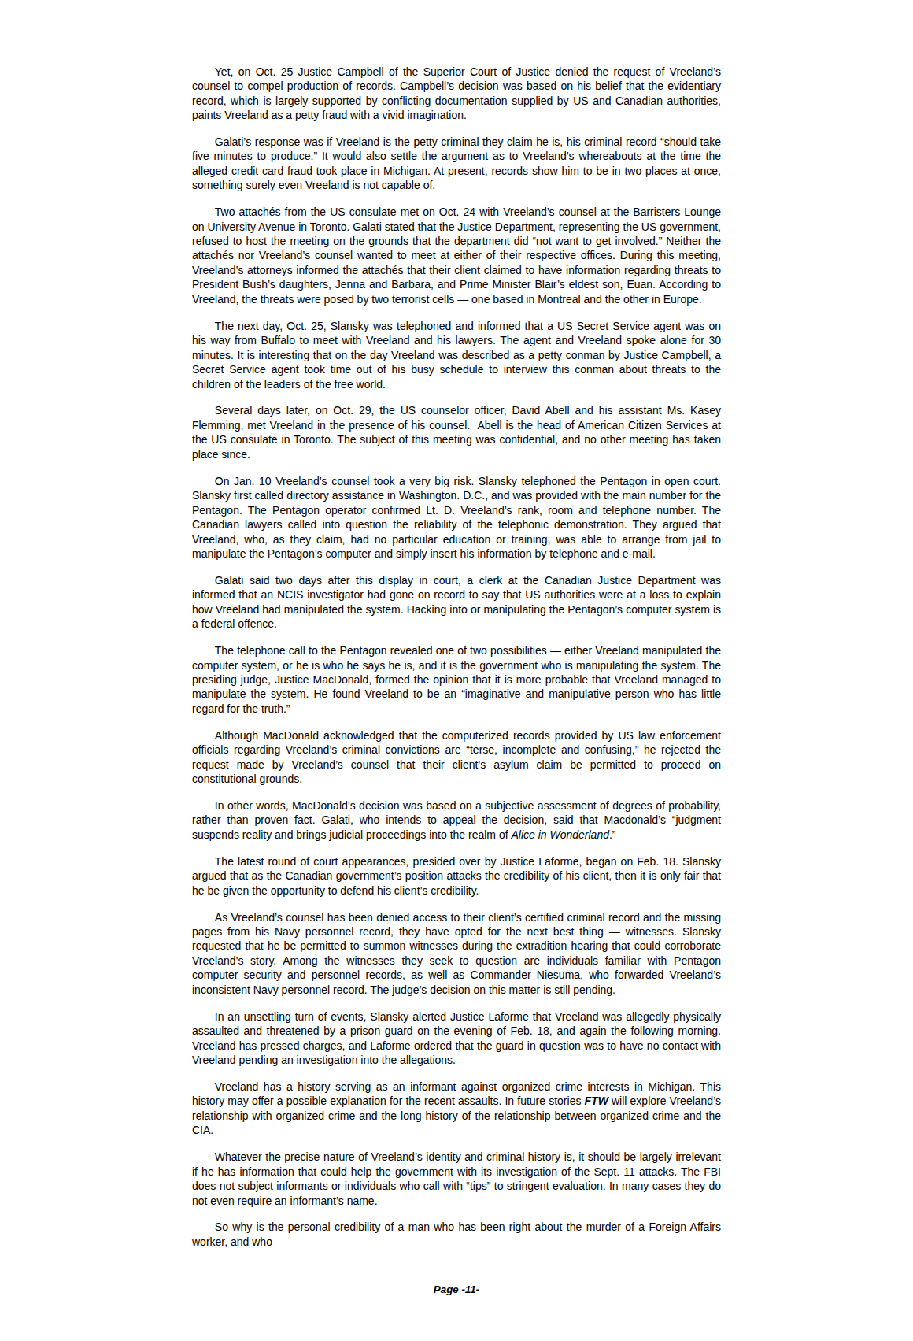Yet, on Oct. 25 Justice Campbell of the Superior Court of Justice denied the request of Vreeland’s counsel to compel production of records. Campbell’s decision was based on his belief that the evidentiary record, which is largely supported by conflicting documentation supplied by US and Canadian authorities, paints Vreeland as a petty fraud with a vivid imagination.
Galati’s response was if Vreeland is the petty criminal they claim he is, his criminal record “should take five minutes to produce.” It would also settle the argument as to Vreeland’s whereabouts at the time the alleged credit card fraud took place in Michigan. At present, records show him to be in two places at once, something surely even Vreeland is not capable of.
Two attachés from the US consulate met on Oct. 24 with Vreeland’s counsel at the Barristers Lounge on University Avenue in Toronto. Galati stated that the Justice Department, representing the US government, refused to host the meeting on the grounds that the department did “not want to get involved.” Neither the attachés nor Vreeland’s counsel wanted to meet at either of their respective offices. During this meeting, Vreeland’s attorneys informed the attachés that their client claimed to have information regarding threats to President Bush’s daughters, Jenna and Barbara, and Prime Minister Blair’s eldest son, Euan. According to Vreeland, the threats were posed by two terrorist cells — one based in Montreal and the other in Europe.
The next day, Oct. 25, Slansky was telephoned and informed that a US Secret Service agent was on his way from Buffalo to meet with Vreeland and his lawyers. The agent and Vreeland spoke alone for 30 minutes. It is interesting that on the day Vreeland was described as a petty conman by Justice Campbell, a Secret Service agent took time out of his busy schedule to interview this conman about threats to the children of the leaders of the free world.
Several days later, on Oct. 29, the US counselor officer, David Abell and his assistant Ms. Kasey Flemming, met Vreeland in the presence of his counsel. Abell is the head of American Citizen Services at the US consulate in Toronto. The subject of this meeting was confidential, and no other meeting has taken place since.
On Jan. 10 Vreeland’s counsel took a very big risk. Slansky telephoned the Pentagon in open court. Slansky first called directory assistance in Washington. D.C., and was provided with the main number for the Pentagon. The Pentagon operator confirmed Lt. D. Vreeland’s rank, room and telephone number. The Canadian lawyers called into question the reliability of the telephonic demonstration. They argued that Vreeland, who, as they claim, had no particular education or training, was able to arrange from jail to manipulate the Pentagon’s computer and simply insert his information by telephone and e-mail.
Galati said two days after this display in court, a clerk at the Canadian Justice Department was informed that an NCIS investigator had gone on record to say that US authorities were at a loss to explain how Vreeland had manipulated the system. Hacking into or manipulating the Pentagon’s computer system is a federal offence.
The telephone call to the Pentagon revealed one of two possibilities — either Vreeland manipulated the computer system, or he is who he says he is, and it is the government who is manipulating the system. The presiding judge, Justice MacDonald, formed the opinion that it is more probable that Vreeland managed to manipulate the system. He found Vreeland to be an “imaginative and manipulative person who has little regard for the truth.”
Although MacDonald acknowledged that the computerized records provided by US law enforcement officials regarding Vreeland’s criminal convictions are “terse, incomplete and confusing,” he rejected the request made by Vreeland’s counsel that their client’s asylum claim be permitted to proceed on constitutional grounds.
In other words, MacDonald’s decision was based on a subjective assessment of degrees of probability, rather than proven fact. Galati, who intends to appeal the decision, said that Macdonald’s “judgment suspends reality and brings judicial proceedings into the realm of Alice in Wonderland.”
The latest round of court appearances, presided over by Justice Laforme, began on Feb. 18. Slansky argued that as the Canadian government’s position attacks the credibility of his client, then it is only fair that he be given the opportunity to defend his client’s credibility.
As Vreeland’s counsel has been denied access to their client’s certified criminal record and the missing pages from his Navy personnel record, they have opted for the next best thing — witnesses. Slansky requested that he be permitted to summon witnesses during the extradition hearing that could corroborate Vreeland’s story. Among the witnesses they seek to question are individuals familiar with Pentagon computer security and personnel records, as well as Commander Niesuma, who forwarded Vreeland’s inconsistent Navy personnel record. The judge’s decision on this matter is still pending.
In an unsettling turn of events, Slansky alerted Justice Laforme that Vreeland was allegedly physically assaulted and threatened by a prison guard on the evening of Feb. 18, and again the following morning. Vreeland has pressed charges, and Laforme ordered that the guard in question was to have no contact with Vreeland pending an investigation into the allegations.
Vreeland has a history serving as an informant against organized crime interests in Michigan. This history may offer a possible explanation for the recent assaults. In future stories FTW will explore Vreeland’s relationship with organized crime and the long history of the relationship between organized crime and the CIA.
Whatever the precise nature of Vreeland’s identity and criminal history is, it should be largely irrelevant if he has information that could help the government with its investigation of the Sept. 11 attacks. The FBI does not subject informants or individuals who call with “tips” to stringent evaluation. In many cases they do not even require an informant’s name.
So why is the personal credibility of a man who has been right about the murder of a Foreign Affairs worker, and who
Page -11-